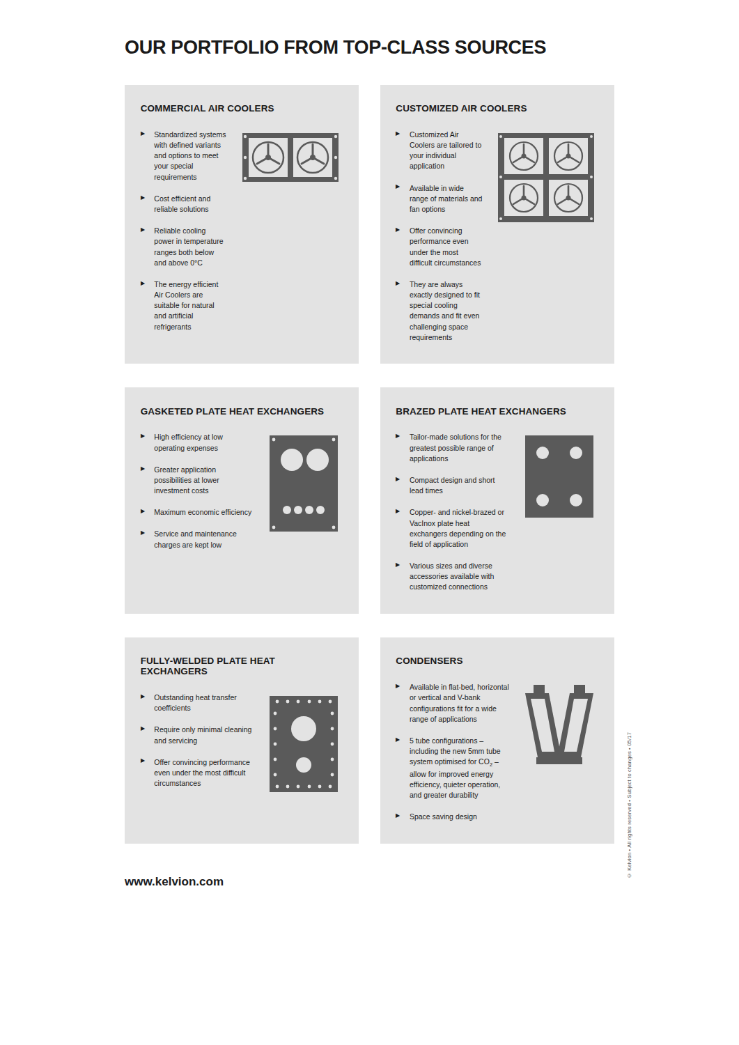Our portfolio from top-class sources
Commercial Air Coolers
Standardized systems with defined variants and options to meet your special requirements
Cost efficient and reliable solutions
Reliable cooling power in temperature ranges both below and above 0°C
The energy efficient Air Coolers are suitable for natural and artificial refrigerants
Customized Air Coolers
Customized Air Coolers are tailored to your individual application
Available in wide range of materials and fan options
Offer convincing performance even under the most difficult circumstances
They are always exactly designed to fit special cooling demands and fit even challenging space requirements
Gasketed Plate Heat Exchangers
High efficiency at low operating expenses
Greater application possibilities at lower investment costs
Maximum economic efficiency
Service and maintenance charges are kept low
Brazed Plate Heat Exchangers
Tailor-made solutions for the greatest possible range of applications
Compact design and short lead times
Copper- and nickel-brazed or VacInox plate heat exchangers depending on the field of application
Various sizes and diverse accessories available with customized connections
Fully-welded Plate Heat Exchangers
Outstanding heat transfer coefficients
Require only minimal cleaning and servicing
Offer convincing performance even under the most difficult circumstances
Condensers
Available in flat-bed, horizontal or vertical and V-bank configurations fit for a wide range of applications
5 tube configurations – including the new 5mm tube system optimised for CO2 – allow for improved energy efficiency, quieter operation, and greater durability
Space saving design
www.kelvion.com
© Kelvion • All rights reserved • Subject to changes • 05/17